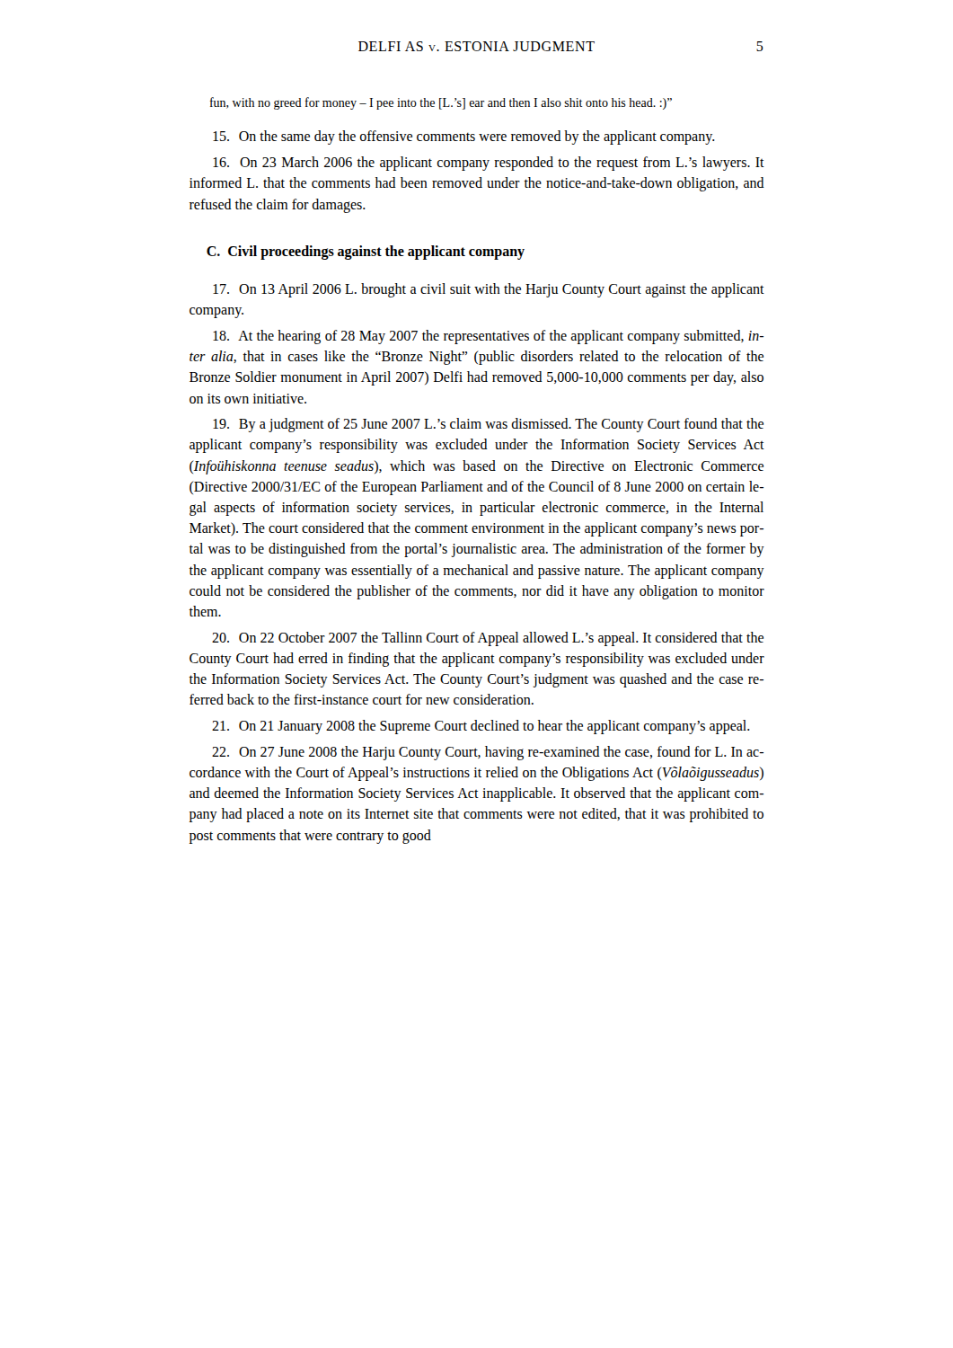DELFI AS v. ESTONIA JUDGMENT 5
fun, with no greed for money – I pee into the [L.’s] ear and then I also shit onto his head. :)”
15. On the same day the offensive comments were removed by the applicant company.
16. On 23 March 2006 the applicant company responded to the request from L.’s lawyers. It informed L. that the comments had been removed under the notice-and-take-down obligation, and refused the claim for damages.
C. Civil proceedings against the applicant company
17. On 13 April 2006 L. brought a civil suit with the Harju County Court against the applicant company.
18. At the hearing of 28 May 2007 the representatives of the applicant company submitted, inter alia, that in cases like the “Bronze Night” (public disorders related to the relocation of the Bronze Soldier monument in April 2007) Delfi had removed 5,000-10,000 comments per day, also on its own initiative.
19. By a judgment of 25 June 2007 L.’s claim was dismissed. The County Court found that the applicant company’s responsibility was excluded under the Information Society Services Act (Infoühiskonna teenuse seadus), which was based on the Directive on Electronic Commerce (Directive 2000/31/EC of the European Parliament and of the Council of 8 June 2000 on certain legal aspects of information society services, in particular electronic commerce, in the Internal Market). The court considered that the comment environment in the applicant company’s news portal was to be distinguished from the portal’s journalistic area. The administration of the former by the applicant company was essentially of a mechanical and passive nature. The applicant company could not be considered the publisher of the comments, nor did it have any obligation to monitor them.
20. On 22 October 2007 the Tallinn Court of Appeal allowed L.’s appeal. It considered that the County Court had erred in finding that the applicant company’s responsibility was excluded under the Information Society Services Act. The County Court’s judgment was quashed and the case referred back to the first-instance court for new consideration.
21. On 21 January 2008 the Supreme Court declined to hear the applicant company’s appeal.
22. On 27 June 2008 the Harju County Court, having re-examined the case, found for L. In accordance with the Court of Appeal’s instructions it relied on the Obligations Act (Võlaõigusseadus) and deemed the Information Society Services Act inapplicable. It observed that the applicant company had placed a note on its Internet site that comments were not edited, that it was prohibited to post comments that were contrary to good